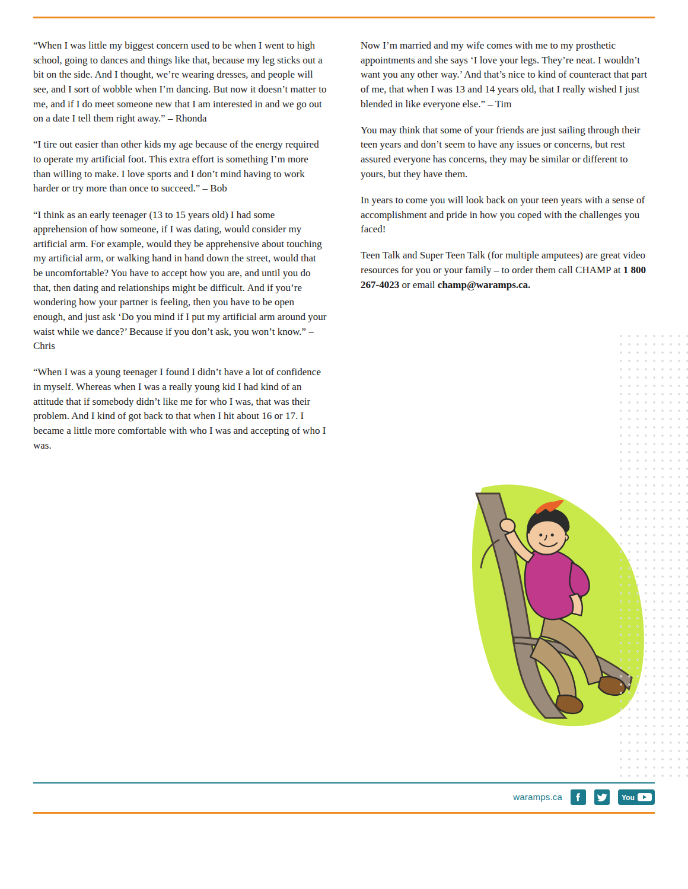“When I was little my biggest concern used to be when I went to high school, going to dances and things like that, because my leg sticks out a bit on the side. And I thought, we’re wearing dresses, and people will see, and I sort of wobble when I’m dancing. But now it doesn’t matter to me, and if I do meet someone new that I am interested in and we go out on a date I tell them right away.” – Rhonda
“I tire out easier than other kids my age because of the energy required to operate my artificial foot. This extra effort is something I’m more than willing to make. I love sports and I don’t mind having to work harder or try more than once to succeed.” – Bob
“I think as an early teenager (13 to 15 years old) I had some apprehension of how someone, if I was dating, would consider my artificial arm. For example, would they be apprehensive about touching my artificial arm, or walking hand in hand down the street, would that be uncomfortable? You have to accept how you are, and until you do that, then dating and relationships might be difficult. And if you’re wondering how your partner is feeling, then you have to be open enough, and just ask ‘Do you mind if I put my artificial arm around your waist while we dance?’ Because if you don’t ask, you won’t know.” – Chris
“When I was a young teenager I found I didn’t have a lot of confidence in myself. Whereas when I was a really young kid I had kind of an attitude that if somebody didn’t like me for who I was, that was their problem. And I kind of got back to that when I hit about 16 or 17. I became a little more comfortable with who I was and accepting of who I was.
Now I’m married and my wife comes with me to my prosthetic appointments and she says ‘I love your legs. They’re neat. I wouldn’t want you any other way.’ And that’s nice to kind of counteract that part of me, that when I was 13 and 14 years old, that I really wished I just blended in like everyone else.” – Tim
You may think that some of your friends are just sailing through their teen years and don’t seem to have any issues or concerns, but rest assured everyone has concerns, they may be similar or different to yours, but they have them.
In years to come you will look back on your teen years with a sense of accomplishment and pride in how you coped with the challenges you faced!
Teen Talk and Super Teen Talk (for multiple amputees) are great video resources for you or your family – to order them call CHAMP at 1 800 267-4023 or email champ@waramps.ca.
waramps.ca You